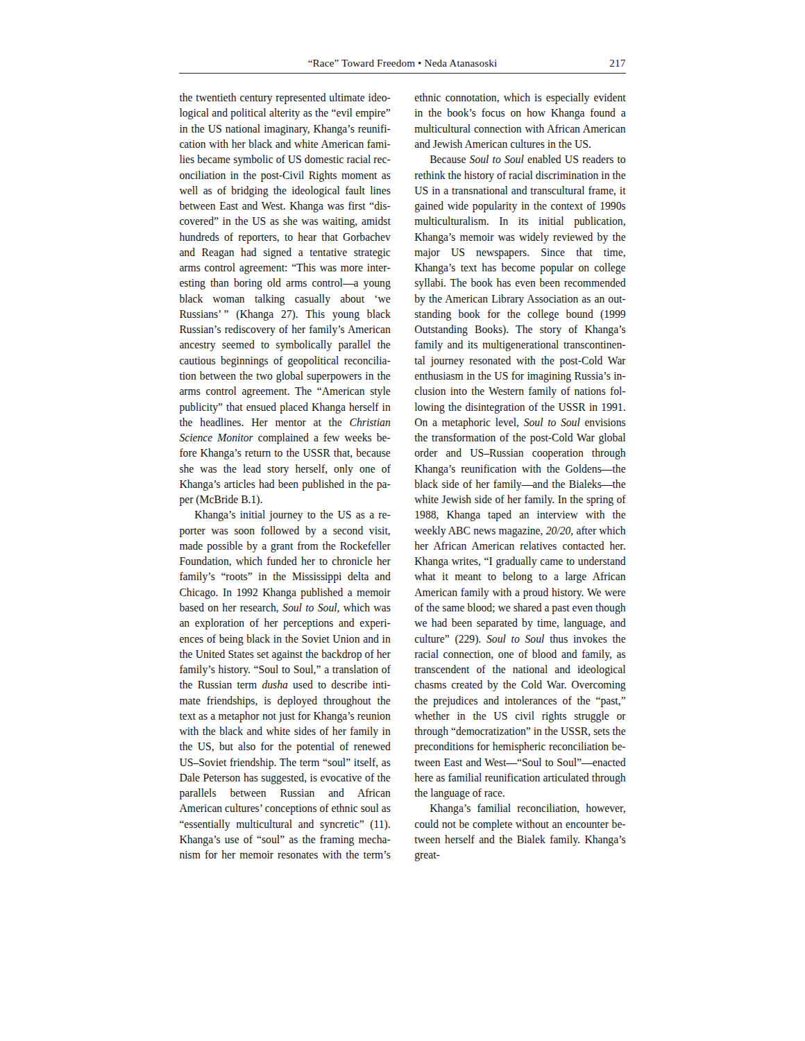“Race” Toward Freedom • Neda Atanasoski 217
the twentieth century represented ultimate ideological and political alterity as the “evil empire” in the US national imaginary, Khanga’s reunification with her black and white American families became symbolic of US domestic racial reconciliation in the post-Civil Rights moment as well as of bridging the ideological fault lines between East and West. Khanga was first “discovered” in the US as she was waiting, amidst hundreds of reporters, to hear that Gorbachev and Reagan had signed a tentative strategic arms control agreement: “This was more interesting than boring old arms control—a young black woman talking casually about ‘we Russians’ ” (Khanga 27). This young black Russian’s rediscovery of her family’s American ancestry seemed to symbolically parallel the cautious beginnings of geopolitical reconciliation between the two global superpowers in the arms control agreement. The “American style publicity” that ensued placed Khanga herself in the headlines. Her mentor at the Christian Science Monitor complained a few weeks before Khanga’s return to the USSR that, because she was the lead story herself, only one of Khanga’s articles had been published in the paper (McBride B.1).
Khanga’s initial journey to the US as a reporter was soon followed by a second visit, made possible by a grant from the Rockefeller Foundation, which funded her to chronicle her family’s “roots” in the Mississippi delta and Chicago. In 1992 Khanga published a memoir based on her research, Soul to Soul, which was an exploration of her perceptions and experiences of being black in the Soviet Union and in the United States set against the backdrop of her family’s history. “Soul to Soul,” a translation of the Russian term dusha used to describe intimate friendships, is deployed throughout the text as a metaphor not just for Khanga’s reunion with the black and white sides of her family in the US, but also for the potential of renewed US–Soviet friendship. The term “soul” itself, as Dale Peterson has suggested, is evocative of the parallels between Russian and African American cultures’ conceptions of ethnic soul as “essentially multicultural and syncretic” (11). Khanga’s use of “soul” as the framing mechanism for her memoir resonates with the term’s ethnic connotation, which is especially evident in the book’s focus on how Khanga found a multicultural connection with African American and Jewish American cultures in the US.
Because Soul to Soul enabled US readers to rethink the history of racial discrimination in the US in a transnational and transcultural frame, it gained wide popularity in the context of 1990s multiculturalism. In its initial publication, Khanga’s memoir was widely reviewed by the major US newspapers. Since that time, Khanga’s text has become popular on college syllabi. The book has even been recommended by the American Library Association as an outstanding book for the college bound (1999 Outstanding Books). The story of Khanga’s family and its multigenerational transcontinental journey resonated with the post-Cold War enthusiasm in the US for imagining Russia’s inclusion into the Western family of nations following the disintegration of the USSR in 1991. On a metaphoric level, Soul to Soul envisions the transformation of the post-Cold War global order and US–Russian cooperation through Khanga’s reunification with the Goldens—the black side of her family—and the Bialeks—the white Jewish side of her family. In the spring of 1988, Khanga taped an interview with the weekly ABC news magazine, 20/20, after which her African American relatives contacted her. Khanga writes, “I gradually came to understand what it meant to belong to a large African American family with a proud history. We were of the same blood; we shared a past even though we had been separated by time, language, and culture” (229). Soul to Soul thus invokes the racial connection, one of blood and family, as transcendent of the national and ideological chasms created by the Cold War. Overcoming the prejudices and intolerances of the “past,” whether in the US civil rights struggle or through “democratization” in the USSR, sets the preconditions for hemispheric reconciliation between East and West—“Soul to Soul”—enacted here as familial reunification articulated through the language of race.
Khanga’s familial reconciliation, however, could not be complete without an encounter between herself and the Bialek family. Khanga’s great-